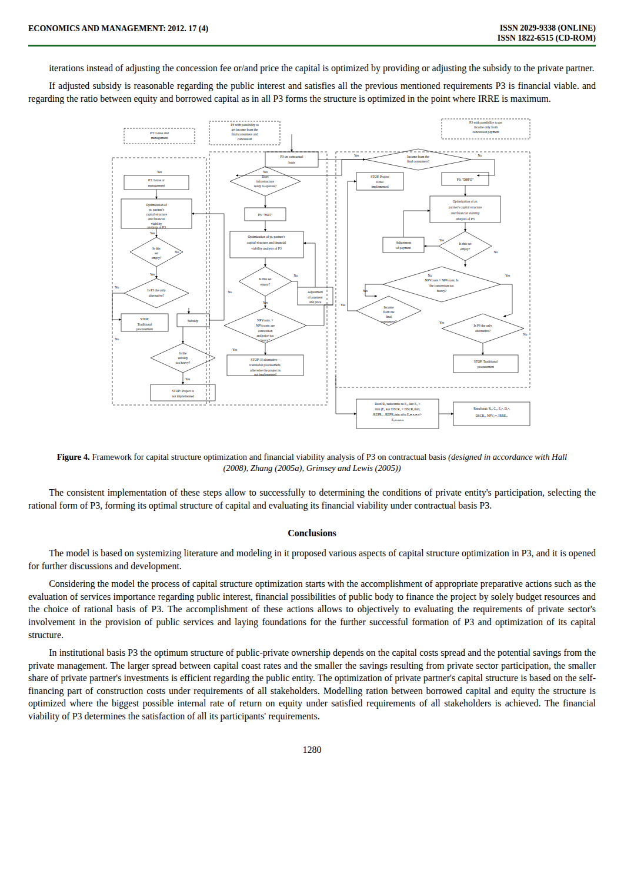ECONOMICS AND MANAGEMENT: 2012. 17 (4)
ISSN 2029-9338 (ONLINE)
ISSN 1822-6515 (CD-ROM)
iterations instead of adjusting the concession fee or/and price the capital is optimized by providing or adjusting the subsidy to the private partner.
If adjusted subsidy is reasonable regarding the public interest and satisfies all the previous mentioned requirements P3 is financial viable. and regarding the ratio between equity and borrowed capital as in all P3 forms the structure is optimized in the point where IRRE is maximum.
P3: Lease and management P3 with possibility to get income from the final consumers and concession P3 with possibility to get income only from concession payment P3 on contractual basis Income from the final consumers? P3: Lease or management Optimization of pr. partner's capital structure and financial viability analysis of P3 Is this set empty? Is P3 the only alternative? STOP: Traditional procurement Subsidy Is the subsidy too heavy? STOP: Project is not implemented Does infrastructure ready to operate? P3: "BOT" Optimization of pr. partner's capital structure and financial viability analysis of P3 Is this set empty? NPVcons. > NPVcosts; are concession and price too heavy? STOP: If alternative – traditional procurement, otherwise the project is not implemented Adjustment of payment and price STOP. Project is not implemented P3: "DBFO" Optimization of pr. partner's capital structure and financial viability analysis of P3 Is this set empty? Adjustment of payment NPVcosts > NPVcons; Is the concession too heavy? Income from the final consumers? Is P3 the only alternative? STOP. Traditional procurement Rasti R₀ sudarantis su E₀, kur E₀ = min (E₀ kur DSCR₀ > DSCR₀min; REPR₀ , REPR₀min arba E₀ₘᵢₙ,ₘᵢₙ > E₀ₘᵢₙ,ₘᵢₙ Rezultatai: R₀, C₀, E₀ⁿ, D₀ⁿ, DSCR₀, NPV₀ᵖᵖ, IRRE₀. Yes No Yes Yes Yes No Yes No No Yes No Yes No Yes Yes No No Yes Yes Yes No Yes
Figure 4. Framework for capital structure optimization and financial viability analysis of P3 on contractual basis (designed in accordance with Hall (2008), Zhang (2005a), Grimsey and Lewis (2005))
The consistent implementation of these steps allow to successfully to determining the conditions of private entity's participation, selecting the rational form of P3, forming its optimal structure of capital and evaluating its financial viability under contractual basis P3.
Conclusions
The model is based on systemizing literature and modeling in it proposed various aspects of capital structure optimization in P3, and it is opened for further discussions and development.
Considering the model the process of capital structure optimization starts with the accomplishment of appropriate preparative actions such as the evaluation of services importance regarding public interest, financial possibilities of public body to finance the project by solely budget resources and the choice of rational basis of P3. The accomplishment of these actions allows to objectively to evaluating the requirements of private sector's involvement in the provision of public services and laying foundations for the further successful formation of P3 and optimization of its capital structure.
In institutional basis P3 the optimum structure of public-private ownership depends on the capital costs spread and the potential savings from the private management. The larger spread between capital coast rates and the smaller the savings resulting from private sector participation, the smaller share of private partner's investments is efficient regarding the public entity. The optimization of private partner's capital structure is based on the self-financing part of construction costs under requirements of all stakeholders. Modelling ration between borrowed capital and equity the structure is optimized where the biggest possible internal rate of return on equity under satisfied requirements of all stakeholders is achieved. The financial viability of P3 determines the satisfaction of all its participants' requirements.
1280